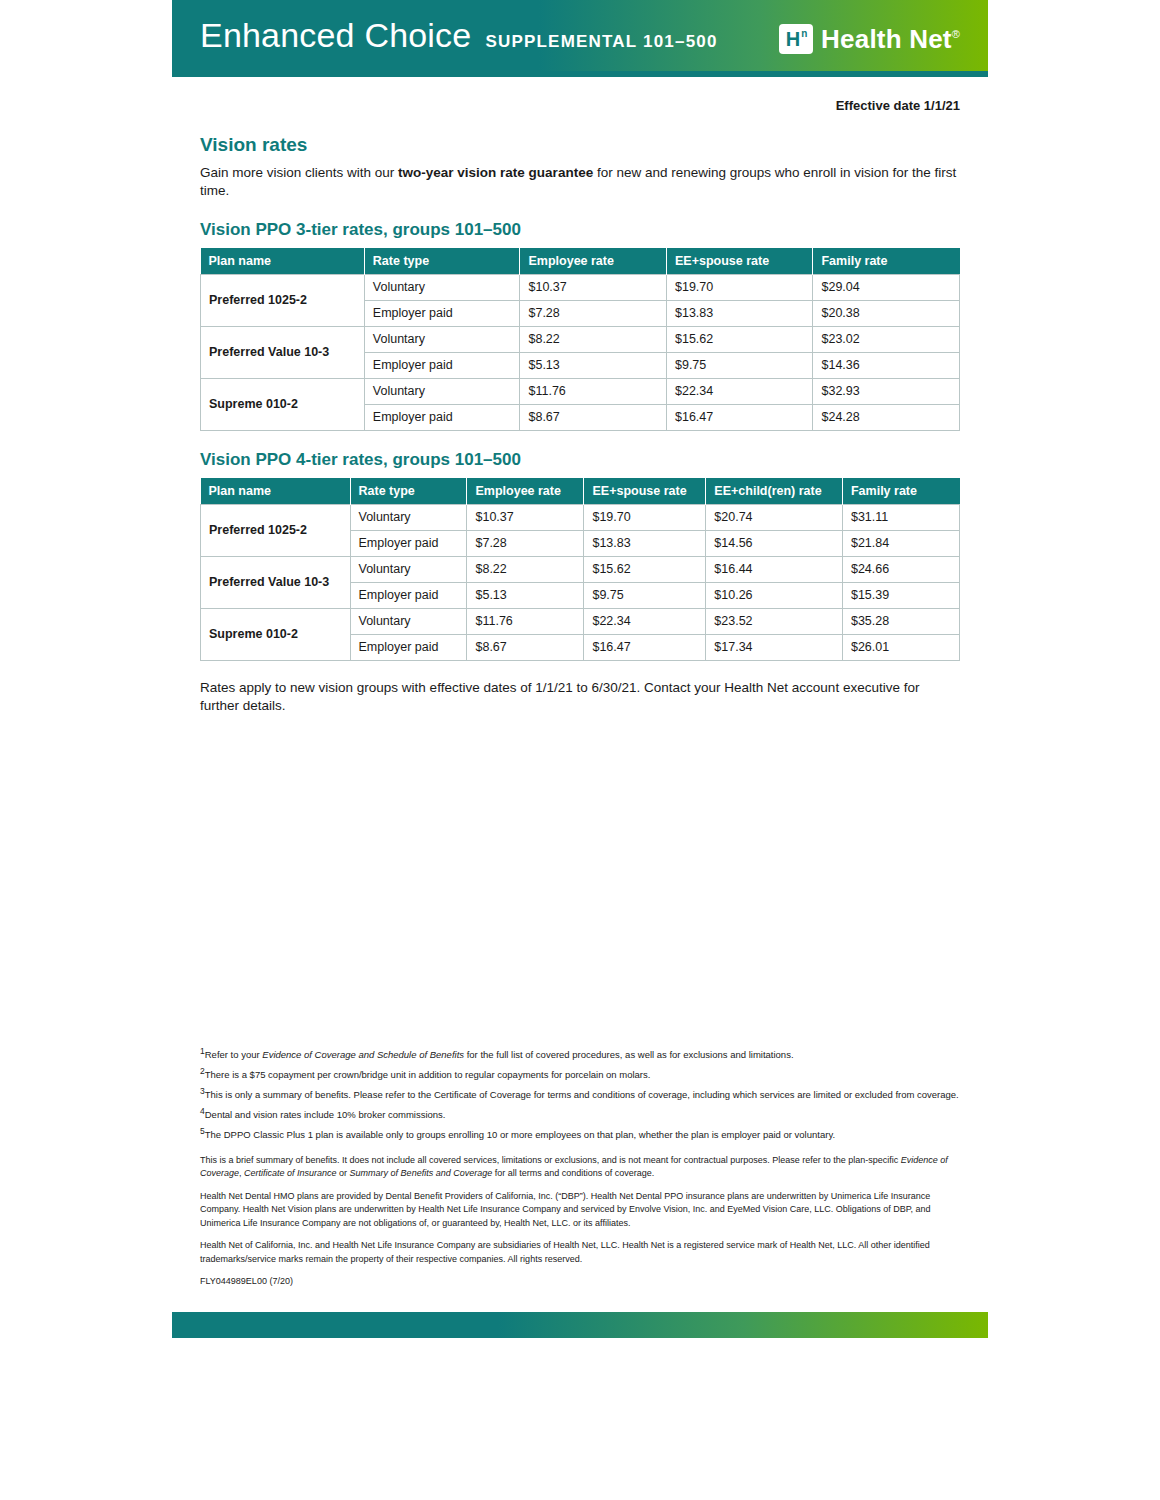Enhanced Choice Supplemental 101–500
Hn Health Net®
Effective date 1/1/21
Vision rates
Gain more vision clients with our two-year vision rate guarantee for new and renewing groups who enroll in vision for the first time.
Vision PPO 3-tier rates, groups 101–500
| Plan name | Rate type | Employee rate | EE+spouse rate | Family rate |
| --- | --- | --- | --- | --- |
| Preferred 1025-2 | Voluntary | $10.37 | $19.70 | $29.04 |
| Employer paid | $7.28 | $13.83 | $20.38 |
| Preferred Value 10-3 | Voluntary | $8.22 | $15.62 | $23.02 |
| Employer paid | $5.13 | $9.75 | $14.36 |
| Supreme 010-2 | Voluntary | $11.76 | $22.34 | $32.93 |
| Employer paid | $8.67 | $16.47 | $24.28 |
Vision PPO 4-tier rates, groups 101–500
| Plan name | Rate type | Employee rate | EE+spouse rate | EE+child(ren) rate | Family rate |
| --- | --- | --- | --- | --- | --- |
| Preferred 1025-2 | Voluntary | $10.37 | $19.70 | $20.74 | $31.11 |
| Employer paid | $7.28 | $13.83 | $14.56 | $21.84 |
| Preferred Value 10-3 | Voluntary | $8.22 | $15.62 | $16.44 | $24.66 |
| Employer paid | $5.13 | $9.75 | $10.26 | $15.39 |
| Supreme 010-2 | Voluntary | $11.76 | $22.34 | $23.52 | $35.28 |
| Employer paid | $8.67 | $16.47 | $17.34 | $26.01 |
Rates apply to new vision groups with effective dates of 1/1/21 to 6/30/21. Contact your Health Net account executive for further details.
1Refer to your Evidence of Coverage and Schedule of Benefits for the full list of covered procedures, as well as for exclusions and limitations.
2There is a $75 copayment per crown/bridge unit in addition to regular copayments for porcelain on molars.
3This is only a summary of benefits. Please refer to the Certificate of Coverage for terms and conditions of coverage, including which services are limited or excluded from coverage.
4Dental and vision rates include 10% broker commissions.
5The DPPO Classic Plus 1 plan is available only to groups enrolling 10 or more employees on that plan, whether the plan is employer paid or voluntary.
This is a brief summary of benefits. It does not include all covered services, limitations or exclusions, and is not meant for contractual purposes. Please refer to the plan-specific Evidence of Coverage, Certificate of Insurance or Summary of Benefits and Coverage for all terms and conditions of coverage.
Health Net Dental HMO plans are provided by Dental Benefit Providers of California, Inc. (“DBP”). Health Net Dental PPO insurance plans are underwritten by Unimerica Life Insurance Company. Health Net Vision plans are underwritten by Health Net Life Insurance Company and serviced by Envolve Vision, Inc. and EyeMed Vision Care, LLC. Obligations of DBP, and Unimerica Life Insurance Company are not obligations of, or guaranteed by, Health Net, LLC. or its affiliates.
Health Net of California, Inc. and Health Net Life Insurance Company are subsidiaries of Health Net, LLC. Health Net is a registered service mark of Health Net, LLC. All other identified trademarks/service marks remain the property of their respective companies. All rights reserved.
FLY044989EL00 (7/20)